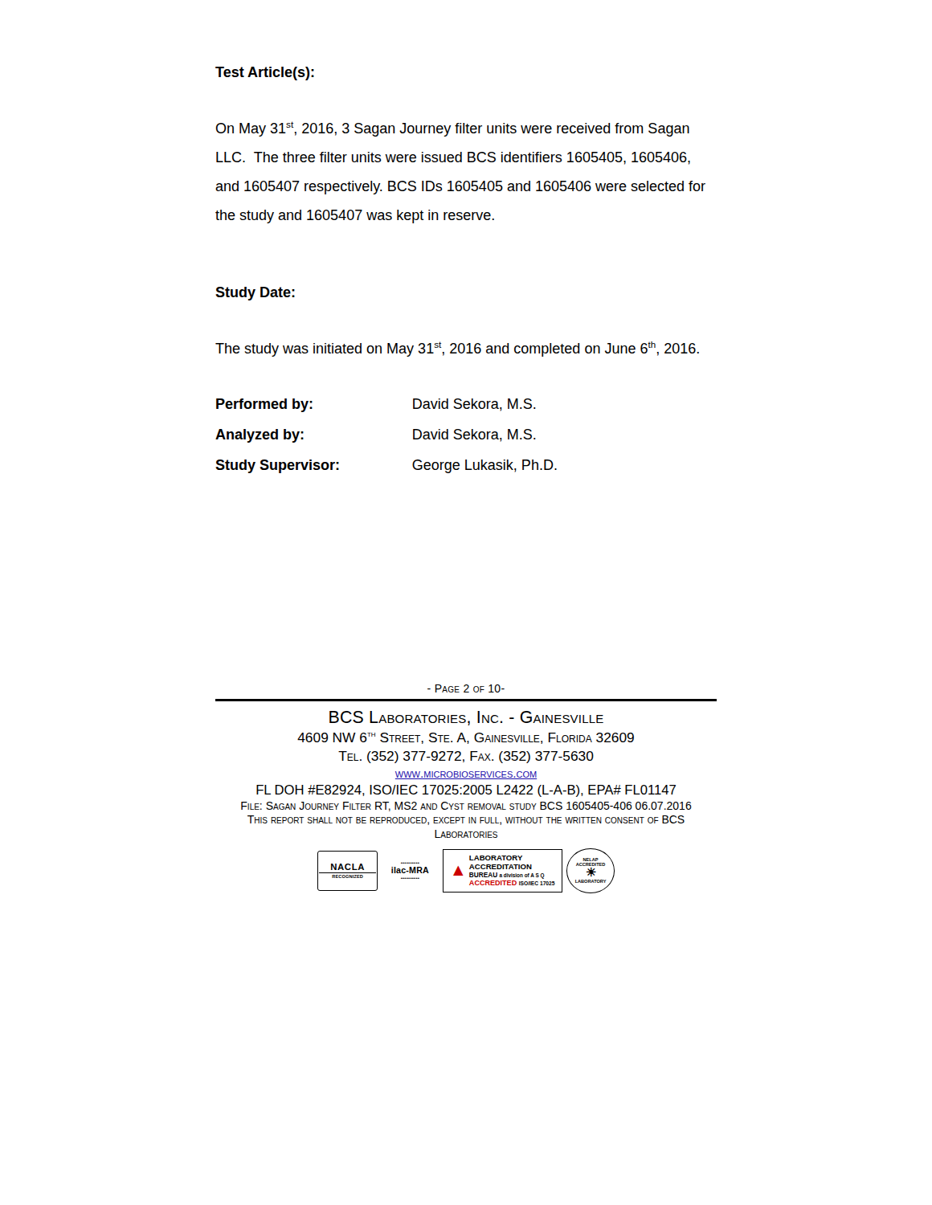Test Article(s):
On May 31st, 2016, 3 Sagan Journey filter units were received from Sagan LLC. The three filter units were issued BCS identifiers 1605405, 1605406, and 1605407 respectively. BCS IDs 1605405 and 1605406 were selected for the study and 1605407 was kept in reserve.
Study Date:
The study was initiated on May 31st, 2016 and completed on June 6th, 2016.
| Performed by: | David Sekora, M.S. |
| Analyzed by: | David Sekora, M.S. |
| Study Supervisor: | George Lukasik, Ph.D. |
- Page 2 of 10-
BCS Laboratories, Inc. - Gainesville
4609 NW 6th Street, Ste. A, Gainesville, Florida 32609
Tel. (352) 377-9272, Fax. (352) 377-5630
www.microbioservices.com
FL DOH #E82924, ISO/IEC 17025:2005 L2422 (L-A-B), EPA# FL01147
File: Sagan Journey Filter RT, MS2 and Cyst removal study BCS 1605405-406 06.07.2016
This report shall not be reproduced, except in full, without the written consent of BCS Laboratories
NACLA
RECOGNIZED
••••••••••
ilac-MRA
••••••••••
▲
LABORATORY
ACCREDITATION
BUREAU a division of A S Q
ACCREDITED ISO/IEC 17025
NELAP ACCREDITED
☀
LABORATORY